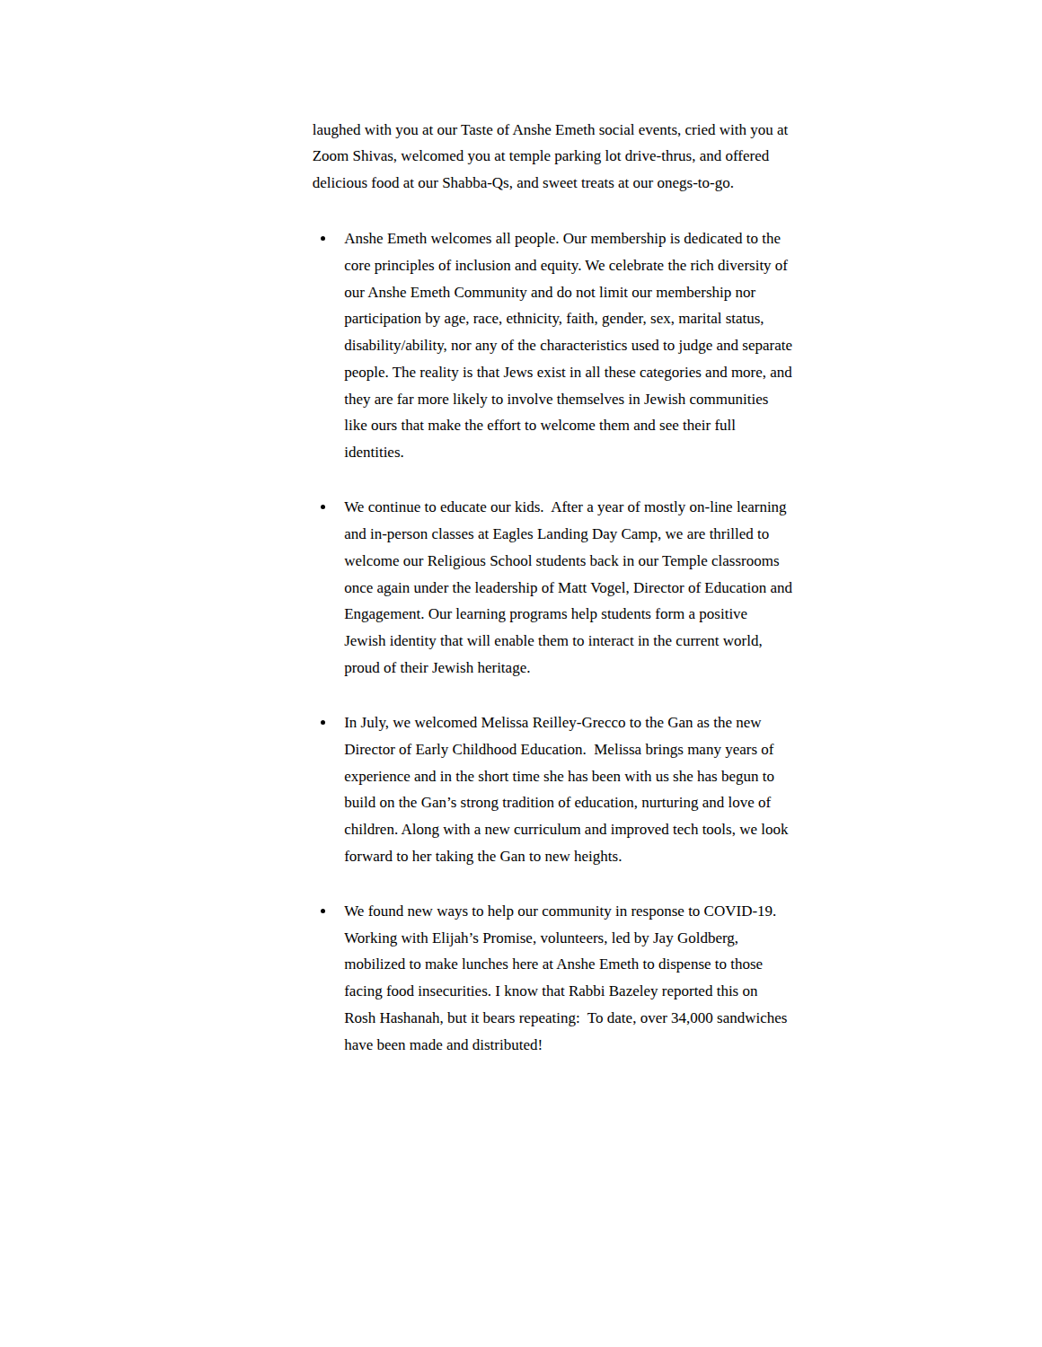laughed with you at our Taste of Anshe Emeth social events, cried with you at Zoom Shivas, welcomed you at temple parking lot drive-thrus, and offered delicious food at our Shabba-Qs, and sweet treats at our onegs-to-go.
Anshe Emeth welcomes all people. Our membership is dedicated to the core principles of inclusion and equity. We celebrate the rich diversity of our Anshe Emeth Community and do not limit our membership nor participation by age, race, ethnicity, faith, gender, sex, marital status, disability/ability, nor any of the characteristics used to judge and separate people. The reality is that Jews exist in all these categories and more, and they are far more likely to involve themselves in Jewish communities like ours that make the effort to welcome them and see their full identities.
We continue to educate our kids. After a year of mostly on-line learning and in-person classes at Eagles Landing Day Camp, we are thrilled to welcome our Religious School students back in our Temple classrooms once again under the leadership of Matt Vogel, Director of Education and Engagement. Our learning programs help students form a positive Jewish identity that will enable them to interact in the current world, proud of their Jewish heritage.
In July, we welcomed Melissa Reilley-Grecco to the Gan as the new Director of Early Childhood Education. Melissa brings many years of experience and in the short time she has been with us she has begun to build on the Gan’s strong tradition of education, nurturing and love of children. Along with a new curriculum and improved tech tools, we look forward to her taking the Gan to new heights.
We found new ways to help our community in response to COVID-19. Working with Elijah’s Promise, volunteers, led by Jay Goldberg, mobilized to make lunches here at Anshe Emeth to dispense to those facing food insecurities. I know that Rabbi Bazeley reported this on Rosh Hashanah, but it bears repeating: To date, over 34,000 sandwiches have been made and distributed!